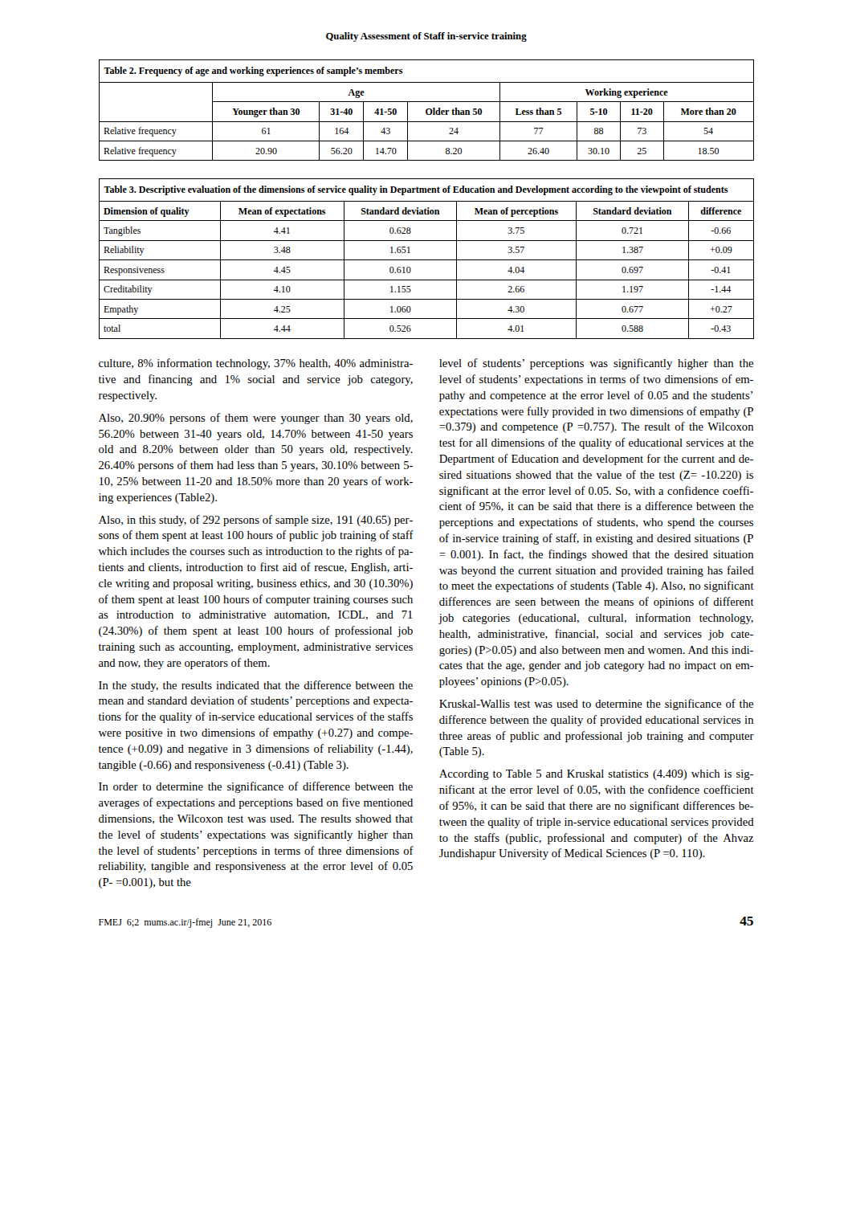Quality Assessment of Staff in-service training
Table 2. Frequency of age and working experiences of sample’s members
| | Age | Working experience |
| --- | --- | --- |
| Younger than 30 | 31-40 | 41-50 | Older than 50 | Less than 5 | 5-10 | 11-20 | More than 20 |
| Relative frequency | 61 | 164 | 43 | 24 | 77 | 88 | 73 | 54 |
| Relative frequency | 20.90 | 56.20 | 14.70 | 8.20 | 26.40 | 30.10 | 25 | 18.50 |
Table 3. Descriptive evaluation of the dimensions of service quality in Department of Education and Development according to the viewpoint of students
| Dimension of quality | Mean of expectations | Standard deviation | Mean of perceptions | Standard deviation | difference |
| --- | --- | --- | --- | --- | --- |
| Tangibles | 4.41 | 0.628 | 3.75 | 0.721 | -0.66 |
| Reliability | 3.48 | 1.651 | 3.57 | 1.387 | +0.09 |
| Responsiveness | 4.45 | 0.610 | 4.04 | 0.697 | -0.41 |
| Creditability | 4.10 | 1.155 | 2.66 | 1.197 | -1.44 |
| Empathy | 4.25 | 1.060 | 4.30 | 0.677 | +0.27 |
| total | 4.44 | 0.526 | 4.01 | 0.588 | -0.43 |
culture, 8% information technology, 37% health, 40% administrative and financing and 1% social and service job category, respectively.
Also, 20.90% persons of them were younger than 30 years old, 56.20% between 31-40 years old, 14.70% between 41-50 years old and 8.20% between older than 50 years old, respectively. 26.40% persons of them had less than 5 years, 30.10% between 5-10, 25% between 11-20 and 18.50% more than 20 years of working experiences (Table2).
Also, in this study, of 292 persons of sample size, 191 (40.65) persons of them spent at least 100 hours of public job training of staff which includes the courses such as introduction to the rights of patients and clients, introduction to first aid of rescue, English, article writing and proposal writing, business ethics, and 30 (10.30%) of them spent at least 100 hours of computer training courses such as introduction to administrative automation, ICDL, and 71 (24.30%) of them spent at least 100 hours of professional job training such as accounting, employment, administrative services and now, they are operators of them.
In the study, the results indicated that the difference between the mean and standard deviation of students’ perceptions and expectations for the quality of in-service educational services of the staffs were positive in two dimensions of empathy (+0.27) and competence (+0.09) and negative in 3 dimensions of reliability (-1.44), tangible (-0.66) and responsiveness (-0.41) (Table 3).
In order to determine the significance of difference between the averages of expectations and perceptions based on five mentioned dimensions, the Wilcoxon test was used. The results showed that the level of students’ expectations was significantly higher than the level of students’ perceptions in terms of three dimensions of reliability, tangible and responsiveness at the error level of 0.05 (P- =0.001), but the
level of students’ perceptions was significantly higher than the level of students’ expectations in terms of two dimensions of empathy and competence at the error level of 0.05 and the students’ expectations were fully provided in two dimensions of empathy (P =0.379) and competence (P =0.757). The result of the Wilcoxon test for all dimensions of the quality of educational services at the Department of Education and development for the current and desired situations showed that the value of the test (Z= -10.220) is significant at the error level of 0.05. So, with a confidence coefficient of 95%, it can be said that there is a difference between the perceptions and expectations of students, who spend the courses of in-service training of staff, in existing and desired situations (P = 0.001). In fact, the findings showed that the desired situation was beyond the current situation and provided training has failed to meet the expectations of students (Table 4). Also, no significant differences are seen between the means of opinions of different job categories (educational, cultural, information technology, health, administrative, financial, social and services job categories) (P>0.05) and also between men and women. And this indicates that the age, gender and job category had no impact on employees’ opinions (P>0.05).
Kruskal-Wallis test was used to determine the significance of the difference between the quality of provided educational services in three areas of public and professional job training and computer (Table 5).
According to Table 5 and Kruskal statistics (4.409) which is significant at the error level of 0.05, with the confidence coefficient of 95%, it can be said that there are no significant differences between the quality of triple in-service educational services provided to the staffs (public, professional and computer) of the Ahvaz Jundishapur University of Medical Sciences (P =0. 110).
FMEJ 6;2 mums.ac.ir/j-fmej June 21, 2016 45